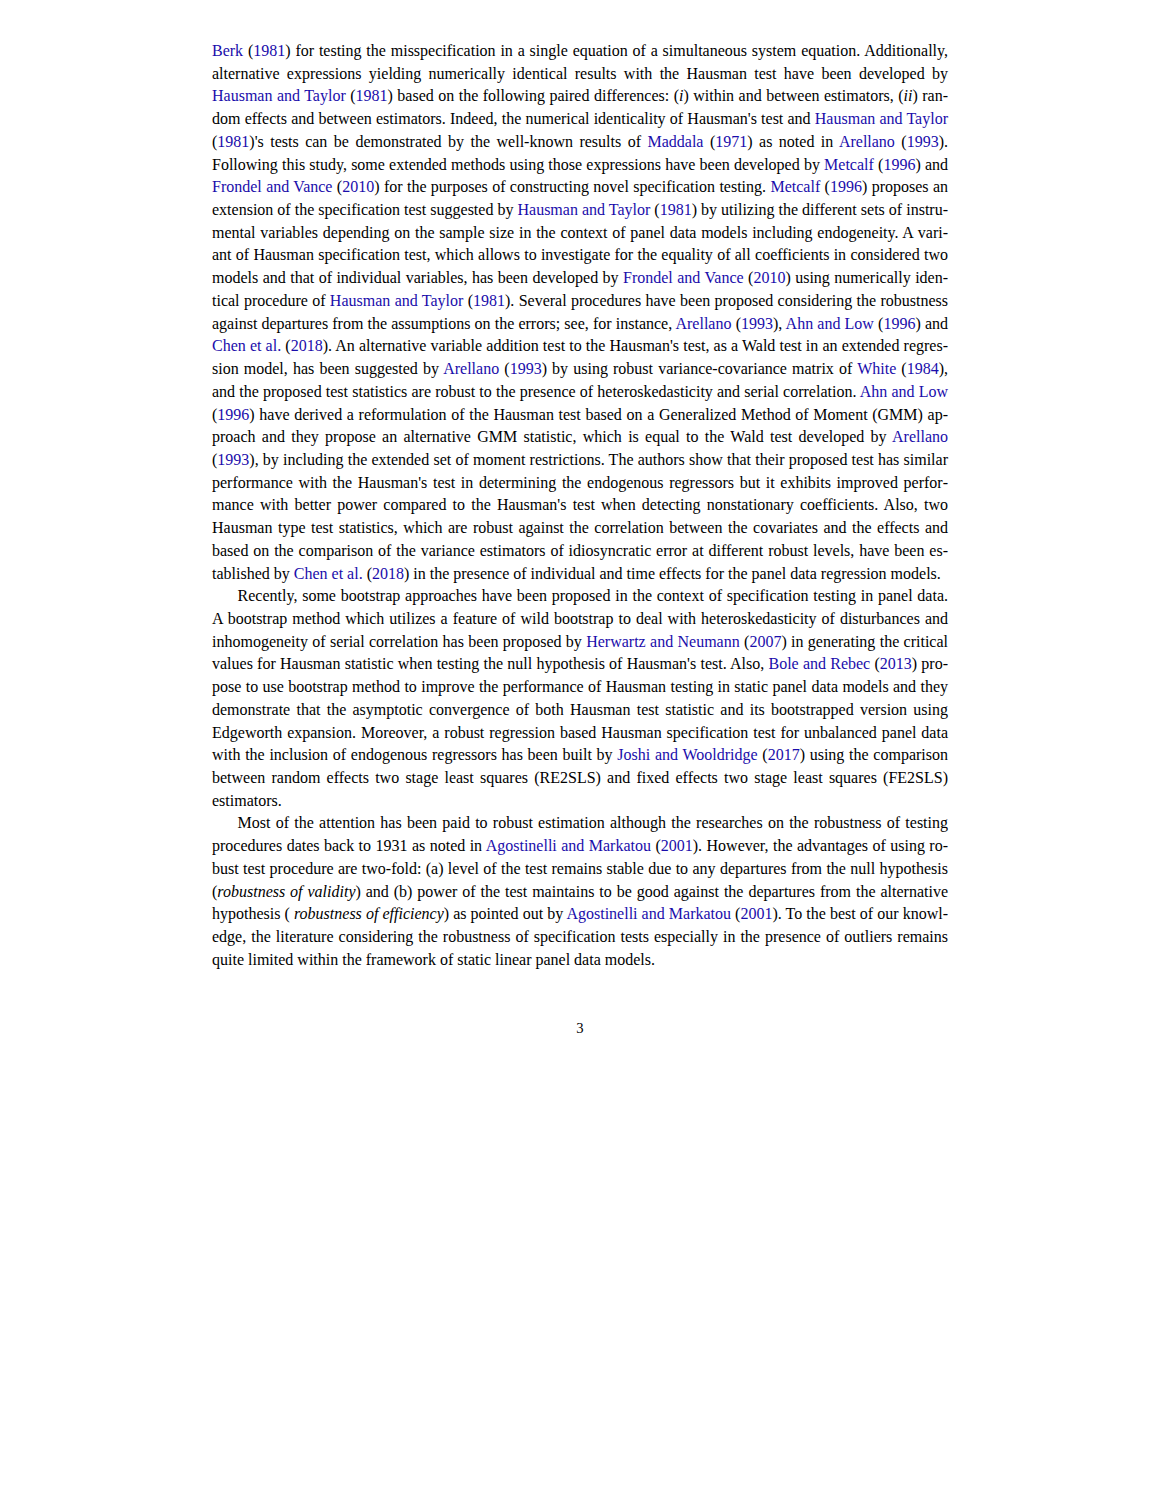Berk (1981) for testing the misspecification in a single equation of a simultaneous system equation. Additionally, alternative expressions yielding numerically identical results with the Hausman test have been developed by Hausman and Taylor (1981) based on the following paired differences: (i) within and between estimators, (ii) random effects and between estimators. Indeed, the numerical identicality of Hausman's test and Hausman and Taylor (1981)'s tests can be demonstrated by the well-known results of Maddala (1971) as noted in Arellano (1993). Following this study, some extended methods using those expressions have been developed by Metcalf (1996) and Frondel and Vance (2010) for the purposes of constructing novel specification testing. Metcalf (1996) proposes an extension of the specification test suggested by Hausman and Taylor (1981) by utilizing the different sets of instrumental variables depending on the sample size in the context of panel data models including endogeneity. A variant of Hausman specification test, which allows to investigate for the equality of all coefficients in considered two models and that of individual variables, has been developed by Frondel and Vance (2010) using numerically identical procedure of Hausman and Taylor (1981). Several procedures have been proposed considering the robustness against departures from the assumptions on the errors; see, for instance, Arellano (1993), Ahn and Low (1996) and Chen et al. (2018). An alternative variable addition test to the Hausman's test, as a Wald test in an extended regression model, has been suggested by Arellano (1993) by using robust variance-covariance matrix of White (1984), and the proposed test statistics are robust to the presence of heteroskedasticity and serial correlation. Ahn and Low (1996) have derived a reformulation of the Hausman test based on a Generalized Method of Moment (GMM) approach and they propose an alternative GMM statistic, which is equal to the Wald test developed by Arellano (1993), by including the extended set of moment restrictions. The authors show that their proposed test has similar performance with the Hausman's test in determining the endogenous regressors but it exhibits improved performance with better power compared to the Hausman's test when detecting nonstationary coefficients. Also, two Hausman type test statistics, which are robust against the correlation between the covariates and the effects and based on the comparison of the variance estimators of idiosyncratic error at different robust levels, have been established by Chen et al. (2018) in the presence of individual and time effects for the panel data regression models.
Recently, some bootstrap approaches have been proposed in the context of specification testing in panel data. A bootstrap method which utilizes a feature of wild bootstrap to deal with heteroskedasticity of disturbances and inhomogeneity of serial correlation has been proposed by Herwartz and Neumann (2007) in generating the critical values for Hausman statistic when testing the null hypothesis of Hausman's test. Also, Bole and Rebec (2013) propose to use bootstrap method to improve the performance of Hausman testing in static panel data models and they demonstrate that the asymptotic convergence of both Hausman test statistic and its bootstrapped version using Edgeworth expansion. Moreover, a robust regression based Hausman specification test for unbalanced panel data with the inclusion of endogenous regressors has been built by Joshi and Wooldridge (2017) using the comparison between random effects two stage least squares (RE2SLS) and fixed effects two stage least squares (FE2SLS) estimators.
Most of the attention has been paid to robust estimation although the researches on the robustness of testing procedures dates back to 1931 as noted in Agostinelli and Markatou (2001). However, the advantages of using robust test procedure are two-fold: (a) level of the test remains stable due to any departures from the null hypothesis (robustness of validity) and (b) power of the test maintains to be good against the departures from the alternative hypothesis ( robustness of efficiency) as pointed out by Agostinelli and Markatou (2001). To the best of our knowledge, the literature considering the robustness of specification tests especially in the presence of outliers remains quite limited within the framework of static linear panel data models.
3